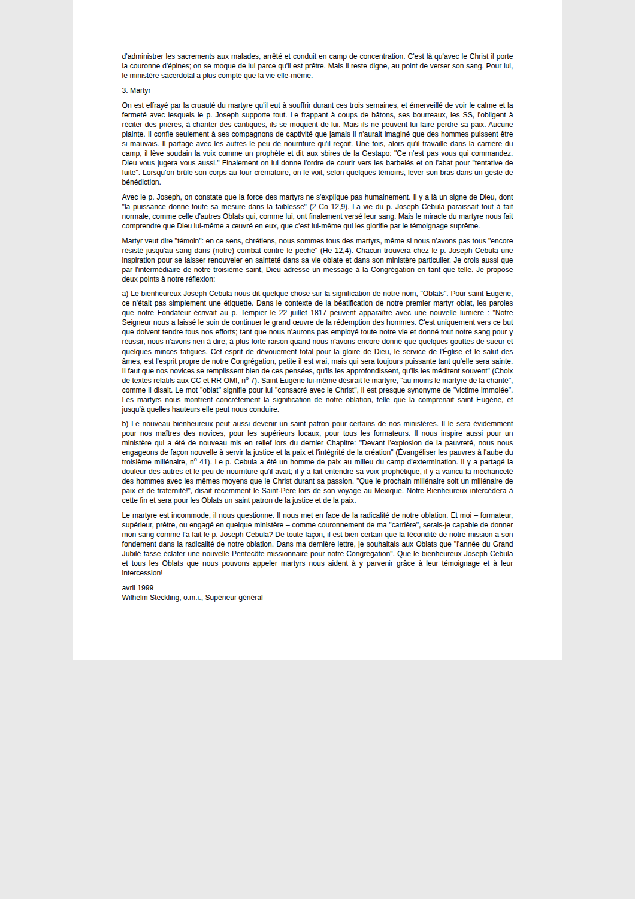d'administrer les sacrements aux malades, arrêté et conduit en camp de concentration. C'est là qu'avec le Christ il porte la couronne d'épines; on se moque de lui parce qu'il est prêtre. Mais il reste digne, au point de verser son sang. Pour lui, le ministère sacerdotal a plus compté que la vie elle-même.
3. Martyr
On est effrayé par la cruauté du martyre qu'il eut à souffrir durant ces trois semaines, et émerveillé de voir le calme et la fermeté avec lesquels le p. Joseph supporte tout. Le frappant à coups de bâtons, ses bourreaux, les SS, l'obligent à réciter des prières, à chanter des cantiques, ils se moquent de lui. Mais ils ne peuvent lui faire perdre sa paix. Aucune plainte. Il confie seulement à ses compagnons de captivité que jamais il n'aurait imaginé que des hommes puissent être si mauvais. Il partage avec les autres le peu de nourriture qu'il reçoit. Une fois, alors qu'il travaille dans la carrière du camp, il lève soudain la voix comme un prophète et dit aux sbires de la Gestapo: "Ce n'est pas vous qui commandez. Dieu vous jugera vous aussi." Finalement on lui donne l'ordre de courir vers les barbelés et on l'abat pour "tentative de fuite". Lorsqu'on brûle son corps au four crématoire, on le voit, selon quelques témoins, lever son bras dans un geste de bénédiction.
Avec le p. Joseph, on constate que la force des martyrs ne s'explique pas humainement. Il y a là un signe de Dieu, dont "la puissance donne toute sa mesure dans la faiblesse" (2 Co 12,9). La vie du p. Joseph Cebula paraissait tout à fait normale, comme celle d'autres Oblats qui, comme lui, ont finalement versé leur sang. Mais le miracle du martyre nous fait comprendre que Dieu lui-même a œuvré en eux, que c'est lui-même qui les glorifie par le témoignage suprême.
Martyr veut dire "témoin": en ce sens, chrétiens, nous sommes tous des martyrs, même si nous n'avons pas tous "encore résisté jusqu'au sang dans (notre) combat contre le péché" (He 12,4). Chacun trouvera chez le p. Joseph Cebula une inspiration pour se laisser renouveler en sainteté dans sa vie oblate et dans son ministère particulier. Je crois aussi que par l'intermédiaire de notre troisième saint, Dieu adresse un message à la Congrégation en tant que telle. Je propose deux points à notre réflexion:
a) Le bienheureux Joseph Cebula nous dit quelque chose sur la signification de notre nom, "Oblats". Pour saint Eugène, ce n'était pas simplement une étiquette. Dans le contexte de la béatification de notre premier martyr oblat, les paroles que notre Fondateur écrivait au p. Tempier le 22 juillet 1817 peuvent apparaître avec une nouvelle lumière : "Notre Seigneur nous a laissé le soin de continuer le grand œuvre de la rédemption des hommes. C'est uniquement vers ce but que doivent tendre tous nos efforts; tant que nous n'aurons pas employé toute notre vie et donné tout notre sang pour y réussir, nous n'avons rien à dire; à plus forte raison quand nous n'avons encore donné que quelques gouttes de sueur et quelques minces fatigues. Cet esprit de dévouement total pour la gloire de Dieu, le service de l'Église et le salut des âmes, est l'esprit propre de notre Congrégation, petite il est vrai, mais qui sera toujours puissante tant qu'elle sera sainte. Il faut que nos novices se remplissent bien de ces pensées, qu'ils les approfondissent, qu'ils les méditent souvent" (Choix de textes relatifs aux CC et RR OMI, no 7). Saint Eugène lui-même désirait le martyre, "au moins le martyre de la charité", comme il disait. Le mot "oblat" signifie pour lui "consacré avec le Christ", il est presque synonyme de "victime immolée". Les martyrs nous montrent concrètement la signification de notre oblation, telle que la comprenait saint Eugène, et jusqu'à quelles hauteurs elle peut nous conduire.
b) Le nouveau bienheureux peut aussi devenir un saint patron pour certains de nos ministères. Il le sera évidemment pour nos maîtres des novices, pour les supérieurs locaux, pour tous les formateurs. Il nous inspire aussi pour un ministère qui a été de nouveau mis en relief lors du dernier Chapitre: "Devant l'explosion de la pauvreté, nous nous engageons de façon nouvelle à servir la justice et la paix et l'intégrité de la création" (Évangéliser les pauvres à l'aube du troisième millénaire, no 41). Le p. Cebula a été un homme de paix au milieu du camp d'extermination. Il y a partagé la douleur des autres et le peu de nourriture qu'il avait; il y a fait entendre sa voix prophétique, il y a vaincu la méchanceté des hommes avec les mêmes moyens que le Christ durant sa passion. "Que le prochain millénaire soit un millénaire de paix et de fraternité!", disait récemment le Saint-Père lors de son voyage au Mexique. Notre Bienheureux intercédera à cette fin et sera pour les Oblats un saint patron de la justice et de la paix.
Le martyre est incommode, il nous questionne. Il nous met en face de la radicalité de notre oblation. Et moi – formateur, supérieur, prêtre, ou engagé en quelque ministère – comme couronnement de ma "carrière", serais-je capable de donner mon sang comme l'a fait le p. Joseph Cebula? De toute façon, il est bien certain que la fécondité de notre mission a son fondement dans la radicalité de notre oblation. Dans ma dernière lettre, je souhaitais aux Oblats que "l'année du Grand Jubilé fasse éclater une nouvelle Pentecôte missionnaire pour notre Congrégation". Que le bienheureux Joseph Cebula et tous les Oblats que nous pouvons appeler martyrs nous aident à y parvenir grâce à leur témoignage et à leur intercession!
avril 1999
Wilhelm Steckling, o.m.i., Supérieur général